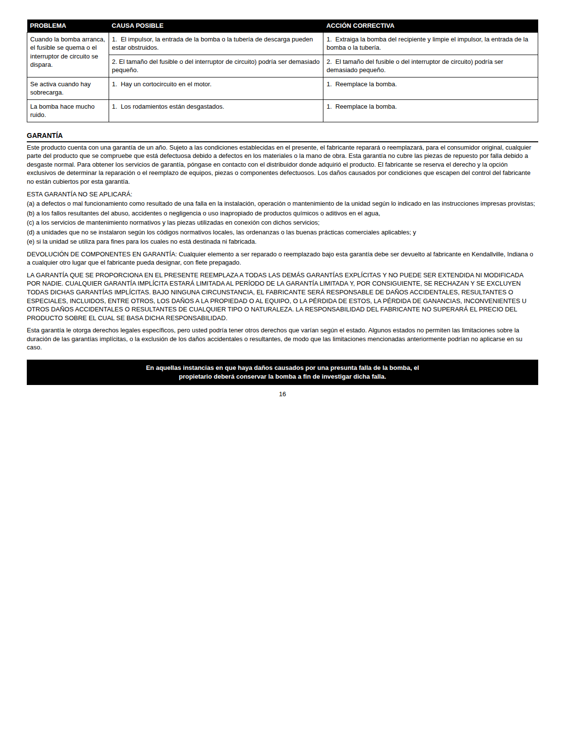| PROBLEMA | CAUSA POSIBLE | ACCIÓN CORRECTIVA |
| --- | --- | --- |
| Cuando la bomba arranca, el fusible se quema o el interruptor de circuito se dispara. | 1. El impulsor, la entrada de la bomba o la tubería de descarga pueden estar obstruidos. | 1. Extraiga la bomba del recipiente y limpie el impulsor, la entrada de la bomba o la tubería. |
| 2. El tamaño del fusible o del interruptor de circuito) podría ser demasiado pequeño. | 2. El tamaño del fusible o del interruptor de circuito) podría ser demasiado pequeño. |
| Se activa cuando hay sobrecarga. | 1. Hay un cortocircuito en el motor. | 1. Reemplace la bomba. |
| La bomba hace mucho ruido. | 1. Los rodamientos están desgastados. | 1. Reemplace la bomba. |
GARANTÍA
Este producto cuenta con una garantía de un año. Sujeto a las condiciones establecidas en el presente, el fabricante reparará o reemplazará, para el consumidor original, cualquier parte del producto que se compruebe que está defectuosa debido a defectos en los materiales o la mano de obra. Esta garantía no cubre las piezas de repuesto por falla debido a desgaste normal. Para obtener los servicios de garantía, póngase en contacto con el distribuidor donde adquirió el producto. El fabricante se reserva el derecho y la opción exclusivos de determinar la reparación o el reemplazo de equipos, piezas o componentes defectuosos. Los daños causados por condiciones que escapen del control del fabricante no están cubiertos por esta garantía.
ESTA GARANTÍA NO SE APLICARÁ:
(a) a defectos o mal funcionamiento como resultado de una falla en la instalación, operación o mantenimiento de la unidad según lo indicado en las instrucciones impresas provistas;
(b) a los fallos resultantes del abuso, accidentes o negligencia o uso inapropiado de productos químicos o aditivos en el agua,
(c) a los servicios de mantenimiento normativos y las piezas utilizadas en conexión con dichos servicios;
(d) a unidades que no se instalaron según los códigos normativos locales, las ordenanzas o las buenas prácticas comerciales aplicables; y
(e) si la unidad se utiliza para fines para los cuales no está destinada ni fabricada.
DEVOLUCIÓN DE COMPONENTES EN GARANTÍA: Cualquier elemento a ser reparado o reemplazado bajo esta garantía debe ser devuelto al fabricante en Kendallville, Indiana o a cualquier otro lugar que el fabricante pueda designar, con flete prepagado.
LA GARANTÍA QUE SE PROPORCIONA EN EL PRESENTE REEMPLAZA A TODAS LAS DEMÁS GARANTÍAS EXPLÍCITAS Y NO PUEDE SER EXTENDIDA NI MODIFICADA POR NADIE. CUALQUIER GARANTÍA IMPLÍCITA ESTARÁ LIMITADA AL PERÍODO DE LA GARANTÍA LIMITADA Y, POR CONSIGUIENTE, SE RECHAZAN Y SE EXCLUYEN TODAS DICHAS GARANTÍAS IMPLÍCITAS. BAJO NINGUNA CIRCUNSTANCIA, EL FABRICANTE SERÁ RESPONSABLE DE DAÑOS ACCIDENTALES, RESULTANTES O ESPECIALES, INCLUIDOS, ENTRE OTROS, LOS DAÑOS A LA PROPIEDAD O AL EQUIPO, O LA PÉRDIDA DE ESTOS, LA PÉRDIDA DE GANANCIAS, INCONVENIENTES U OTROS DAÑOS ACCIDENTALES O RESULTANTES DE CUALQUIER TIPO O NATURALEZA. LA RESPONSABILIDAD DEL FABRICANTE NO SUPERARÁ EL PRECIO DEL PRODUCTO SOBRE EL CUAL SE BASA DICHA RESPONSABILIDAD.
Esta garantía le otorga derechos legales específicos, pero usted podría tener otros derechos que varían según el estado. Algunos estados no permiten las limitaciones sobre la duración de las garantías implícitas, o la exclusión de los daños accidentales o resultantes, de modo que las limitaciones mencionadas anteriormente podrían no aplicarse en su caso.
En aquellas instancias en que haya daños causados por una presunta falla de la bomba, el
propietario deberá conservar la bomba a fin de investigar dicha falla.
16